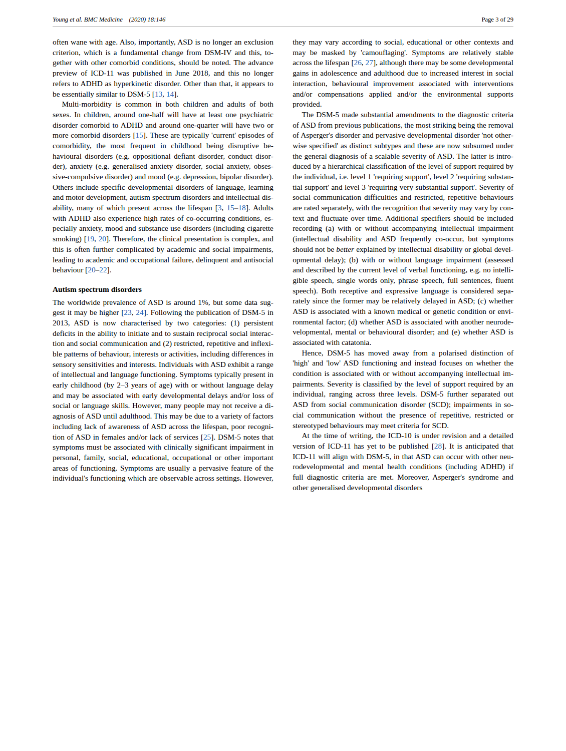Young et al. BMC Medicine (2020) 18:146 Page 3 of 29
often wane with age. Also, importantly, ASD is no longer an exclusion criterion, which is a fundamental change from DSM-IV and this, together with other comorbid conditions, should be noted. The advance preview of ICD-11 was published in June 2018, and this no longer refers to ADHD as hyperkinetic disorder. Other than that, it appears to be essentially similar to DSM-5 [13, 14].
Multi-morbidity is common in both children and adults of both sexes. In children, around one-half will have at least one psychiatric disorder comorbid to ADHD and around one-quarter will have two or more comorbid disorders [15]. These are typically 'current' episodes of comorbidity, the most frequent in childhood being disruptive behavioural disorders (e.g. oppositional defiant disorder, conduct disorder), anxiety (e.g. generalised anxiety disorder, social anxiety, obsessive-compulsive disorder) and mood (e.g. depression, bipolar disorder). Others include specific developmental disorders of language, learning and motor development, autism spectrum disorders and intellectual disability, many of which present across the lifespan [3, 15–18]. Adults with ADHD also experience high rates of co-occurring conditions, especially anxiety, mood and substance use disorders (including cigarette smoking) [19, 20]. Therefore, the clinical presentation is complex, and this is often further complicated by academic and social impairments, leading to academic and occupational failure, delinquent and antisocial behaviour [20–22].
Autism spectrum disorders
The worldwide prevalence of ASD is around 1%, but some data suggest it may be higher [23, 24]. Following the publication of DSM-5 in 2013, ASD is now characterised by two categories: (1) persistent deficits in the ability to initiate and to sustain reciprocal social interaction and social communication and (2) restricted, repetitive and inflexible patterns of behaviour, interests or activities, including differences in sensory sensitivities and interests. Individuals with ASD exhibit a range of intellectual and language functioning. Symptoms typically present in early childhood (by 2–3 years of age) with or without language delay and may be associated with early developmental delays and/or loss of social or language skills. However, many people may not receive a diagnosis of ASD until adulthood. This may be due to a variety of factors including lack of awareness of ASD across the lifespan, poor recognition of ASD in females and/or lack of services [25]. DSM-5 notes that symptoms must be associated with clinically significant impairment in personal, family, social, educational, occupational or other important areas of functioning. Symptoms are usually a pervasive feature of the individual's functioning which are observable across settings. However, they may vary according to social, educational or other contexts and may be masked by 'camouflaging'. Symptoms are relatively stable across the lifespan [26, 27], although there may be some developmental gains in adolescence and adulthood due to increased interest in social interaction, behavioural improvement associated with interventions and/or compensations applied and/or the environmental supports provided.
The DSM-5 made substantial amendments to the diagnostic criteria of ASD from previous publications, the most striking being the removal of Asperger's disorder and pervasive developmental disorder 'not otherwise specified' as distinct subtypes and these are now subsumed under the general diagnosis of a scalable severity of ASD. The latter is introduced by a hierarchical classification of the level of support required by the individual, i.e. level 1 'requiring support', level 2 'requiring substantial support' and level 3 'requiring very substantial support'. Severity of social communication difficulties and restricted, repetitive behaviours are rated separately, with the recognition that severity may vary by context and fluctuate over time. Additional specifiers should be included recording (a) with or without accompanying intellectual impairment (intellectual disability and ASD frequently co-occur, but symptoms should not be better explained by intellectual disability or global developmental delay); (b) with or without language impairment (assessed and described by the current level of verbal functioning, e.g. no intelligible speech, single words only, phrase speech, full sentences, fluent speech). Both receptive and expressive language is considered separately since the former may be relatively delayed in ASD; (c) whether ASD is associated with a known medical or genetic condition or environmental factor; (d) whether ASD is associated with another neurodevelopmental, mental or behavioural disorder; and (e) whether ASD is associated with catatonia.
Hence, DSM-5 has moved away from a polarised distinction of 'high' and 'low' ASD functioning and instead focuses on whether the condition is associated with or without accompanying intellectual impairments. Severity is classified by the level of support required by an individual, ranging across three levels. DSM-5 further separated out ASD from social communication disorder (SCD); impairments in social communication without the presence of repetitive, restricted or stereotyped behaviours may meet criteria for SCD.
At the time of writing, the ICD-10 is under revision and a detailed version of ICD-11 has yet to be published [28]. It is anticipated that ICD-11 will align with DSM-5, in that ASD can occur with other neurodevelopmental and mental health conditions (including ADHD) if full diagnostic criteria are met. Moreover, Asperger's syndrome and other generalised developmental disorders